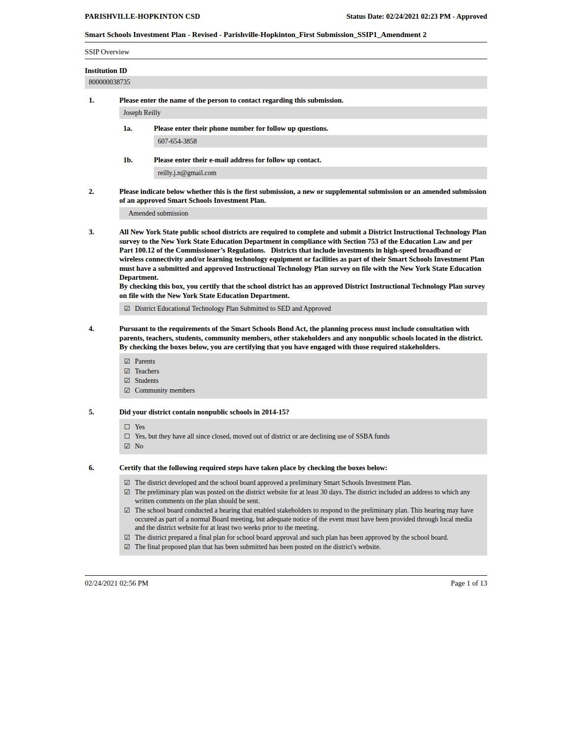PARISHVILLE-HOPKINTON CSD
Status Date: 02/24/2021 02:23 PM - Approved
Smart Schools Investment Plan - Revised - Parishville-Hopkinton_First Submission_SSIP1_Amendment 2
SSIP Overview
Institution ID
800000038735
Please enter the name of the person to contact regarding this submission.
Joseph Reilly
1a.
Please enter their phone number for follow up questions.
607-654-3858
1b.
Please enter their e-mail address for follow up contact.
reilly.j.n@gmail.com
Please indicate below whether this is the first submission, a new or supplemental submission or an amended submission of an approved Smart Schools Investment Plan.
Amended submission
All New York State public school districts are required to complete and submit a District Instructional Technology Plan survey to the New York State Education Department in compliance with Section 753 of the Education Law and per Part 100.12 of the Commissioner’s Regulations. Districts that include investments in high-speed broadband or wireless connectivity and/or learning technology equipment or facilities as part of their Smart Schools Investment Plan must have a submitted and approved Instructional Technology Plan survey on file with the New York State Education Department.
By checking this box, you certify that the school district has an approved District Instructional Technology Plan survey on file with the New York State Education Department.
☑District Educational Technology Plan Submitted to SED and Approved
Pursuant to the requirements of the Smart Schools Bond Act, the planning process must include consultation with parents, teachers, students, community members, other stakeholders and any nonpublic schools located in the district.
By checking the boxes below, you are certifying that you have engaged with those required stakeholders.
☑Parents
☑Teachers
☑Students
☑Community members
Did your district contain nonpublic schools in 2014-15?
☐Yes
☐Yes, but they have all since closed, moved out of district or are declining use of SSBA funds
☑No
Certify that the following required steps have taken place by checking the boxes below:
☑The district developed and the school board approved a preliminary Smart Schools Investment Plan.
☑The preliminary plan was posted on the district website for at least 30 days. The district included an address to which any written comments on the plan should be sent.
☑The school board conducted a hearing that enabled stakeholders to respond to the preliminary plan. This hearing may have occured as part of a normal Board meeting, but adequate notice of the event must have been provided through local media and the district website for at least two weeks prior to the meeting.
☑The district prepared a final plan for school board approval and such plan has been approved by the school board.
☑The final proposed plan that has been submitted has been posted on the district's website.
02/24/2021 02:56 PM
Page 1 of 13